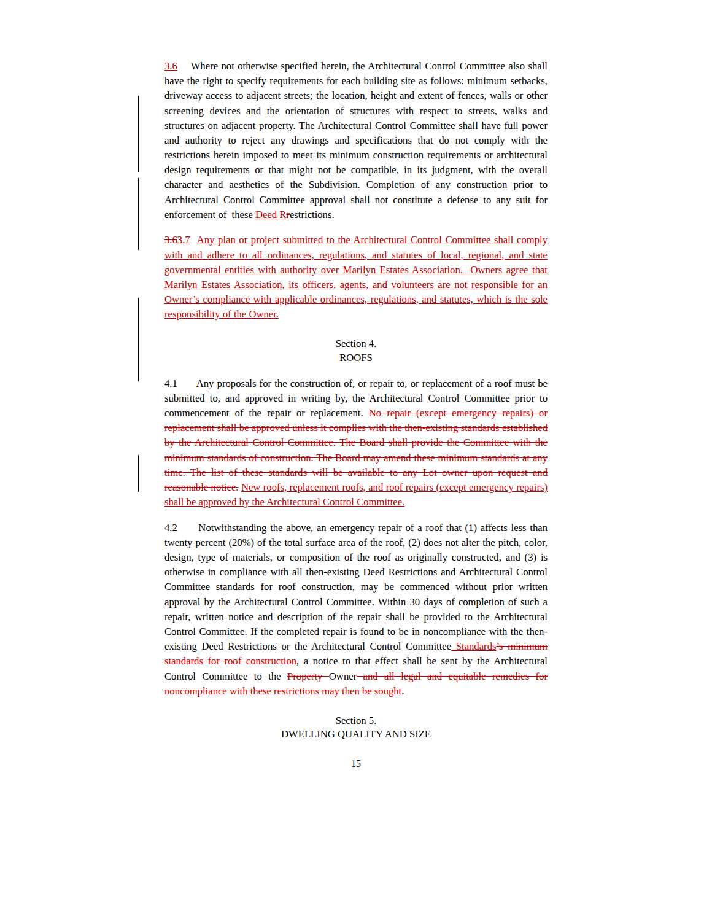3.6 Where not otherwise specified herein, the Architectural Control Committee also shall have the right to specify requirements for each building site as follows: minimum setbacks, driveway access to adjacent streets; the location, height and extent of fences, walls or other screening devices and the orientation of structures with respect to streets, walks and structures on adjacent property. The Architectural Control Committee shall have full power and authority to reject any drawings and specifications that do not comply with the restrictions herein imposed to meet its minimum construction requirements or architectural design requirements or that might not be compatible, in its judgment, with the overall character and aesthetics of the Subdivision. Completion of any construction prior to Architectural Control Committee approval shall not constitute a defense to any suit for enforcement of these Deed R restrictions.
3.63.7 Any plan or project submitted to the Architectural Control Committee shall comply with and adhere to all ordinances, regulations, and statutes of local, regional, and state governmental entities with authority over Marilyn Estates Association. Owners agree that Marilyn Estates Association, its officers, agents, and volunteers are not responsible for an Owner’s compliance with applicable ordinances, regulations, and statutes, which is the sole responsibility of the Owner.
Section 4. ROOFS
4.1 Any proposals for the construction of, or repair to, or replacement of a roof must be submitted to, and approved in writing by, the Architectural Control Committee prior to commencement of the repair or replacement. No repair (except emergency repairs) or replacement shall be approved unless it complies with the then-existing standards established by the Architectural Control Committee. The Board shall provide the Committee with the minimum standards of construction. The Board may amend these minimum standards at any time. The list of these standards will be available to any Lot owner upon request and reasonable notice. New roofs, replacement roofs, and roof repairs (except emergency repairs) shall be approved by the Architectural Control Committee.
4.2 Notwithstanding the above, an emergency repair of a roof that (1) affects less than twenty percent (20%) of the total surface area of the roof, (2) does not alter the pitch, color, design, type of materials, or composition of the roof as originally constructed, and (3) is otherwise in compliance with all then-existing Deed Restrictions and Architectural Control Committee standards for roof construction, may be commenced without prior written approval by the Architectural Control Committee. Within 30 days of completion of such a repair, written notice and description of the repair shall be provided to the Architectural Control Committee. If the completed repair is found to be in noncompliance with the then-existing Deed Restrictions or the Architectural Control Committee Standards’s minimum standards for roof construction, a notice to that effect shall be sent by the Architectural Control Committee to the Property Owner and all legal and equitable remedies for noncompliance with these restrictions may then be sought.
Section 5. DWELLING QUALITY AND SIZE
15